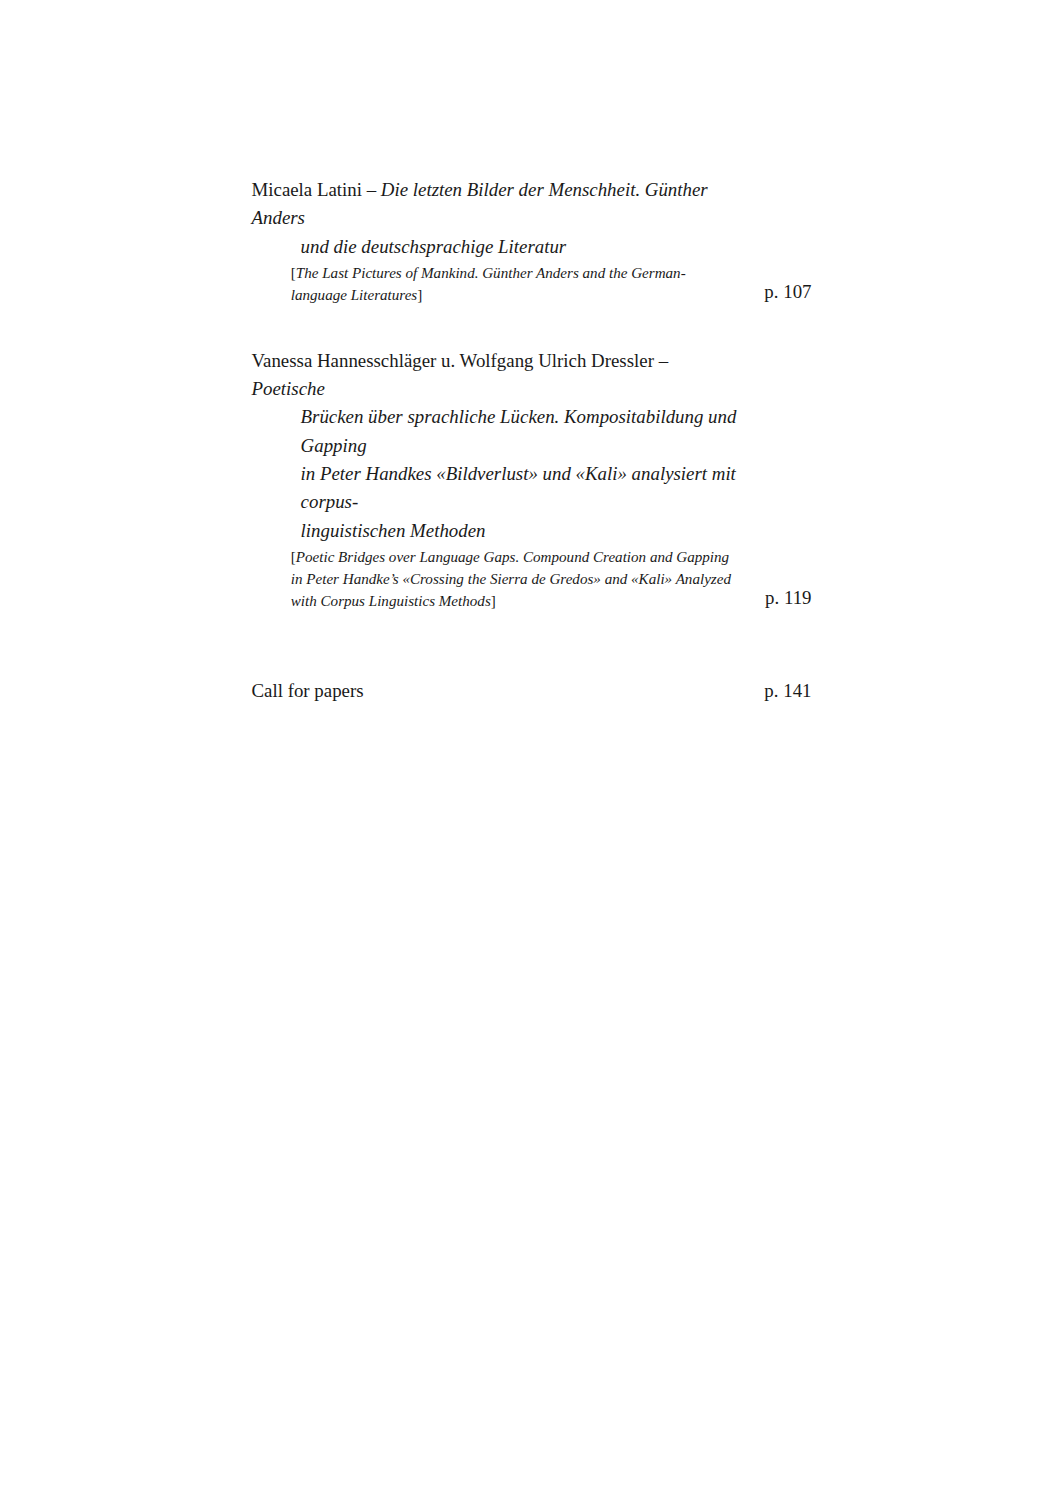Micaela Latini – Die letzten Bilder der Menschheit. Günther Anders und die deutschsprachige Literatur [The Last Pictures of Mankind. Günther Anders and the German-language Literatures]
p. 107
Vanessa Hannesschläger u. Wolfgang Ulrich Dressler – Poetische Brücken über sprachliche Lücken. Kompositabildung und Gapping in Peter Handkes «Bildverlust» und «Kali» analysiert mit corpus- linguistischen Methoden [Poetic Bridges over Language Gaps. Compound Creation and Gapping in Peter Handke’s «Crossing the Sierra de Gredos» and «Kali» Analyzed with Corpus Linguistics Methods]
p. 119
Call for papers
p. 141